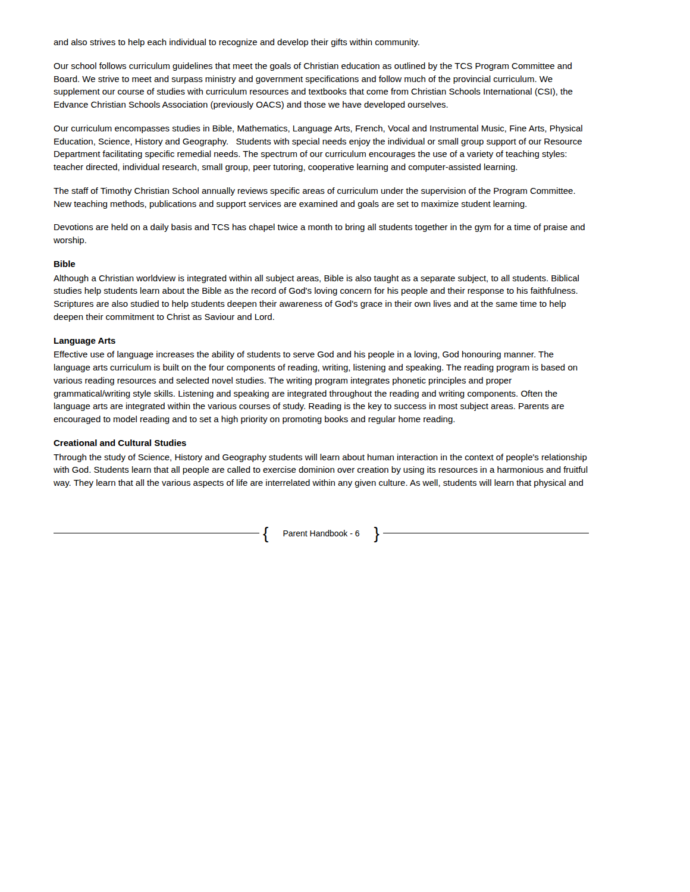and also strives to help each individual to recognize and develop their gifts within community.
Our school follows curriculum guidelines that meet the goals of Christian education as outlined by the TCS Program Committee and Board. We strive to meet and surpass ministry and government specifications and follow much of the provincial curriculum. We supplement our course of studies with curriculum resources and textbooks that come from Christian Schools International (CSI), the Edvance Christian Schools Association (previously OACS) and those we have developed ourselves.
Our curriculum encompasses studies in Bible, Mathematics, Language Arts, French, Vocal and Instrumental Music, Fine Arts, Physical Education, Science, History and Geography. Students with special needs enjoy the individual or small group support of our Resource Department facilitating specific remedial needs. The spectrum of our curriculum encourages the use of a variety of teaching styles: teacher directed, individual research, small group, peer tutoring, cooperative learning and computer-assisted learning.
The staff of Timothy Christian School annually reviews specific areas of curriculum under the supervision of the Program Committee. New teaching methods, publications and support services are examined and goals are set to maximize student learning.
Devotions are held on a daily basis and TCS has chapel twice a month to bring all students together in the gym for a time of praise and worship.
Bible
Although a Christian worldview is integrated within all subject areas, Bible is also taught as a separate subject, to all students. Biblical studies help students learn about the Bible as the record of God's loving concern for his people and their response to his faithfulness. Scriptures are also studied to help students deepen their awareness of God's grace in their own lives and at the same time to help deepen their commitment to Christ as Saviour and Lord.
Language Arts
Effective use of language increases the ability of students to serve God and his people in a loving, God honouring manner. The language arts curriculum is built on the four components of reading, writing, listening and speaking. The reading program is based on various reading resources and selected novel studies. The writing program integrates phonetic principles and proper grammatical/writing style skills. Listening and speaking are integrated throughout the reading and writing components. Often the language arts are integrated within the various courses of study. Reading is the key to success in most subject areas. Parents are encouraged to model reading and to set a high priority on promoting books and regular home reading.
Creational and Cultural Studies
Through the study of Science, History and Geography students will learn about human interaction in the context of people's relationship with God. Students learn that all people are called to exercise dominion over creation by using its resources in a harmonious and fruitful way. They learn that all the various aspects of life are interrelated within any given culture. As well, students will learn that physical and
{ Parent Handbook - 6 }